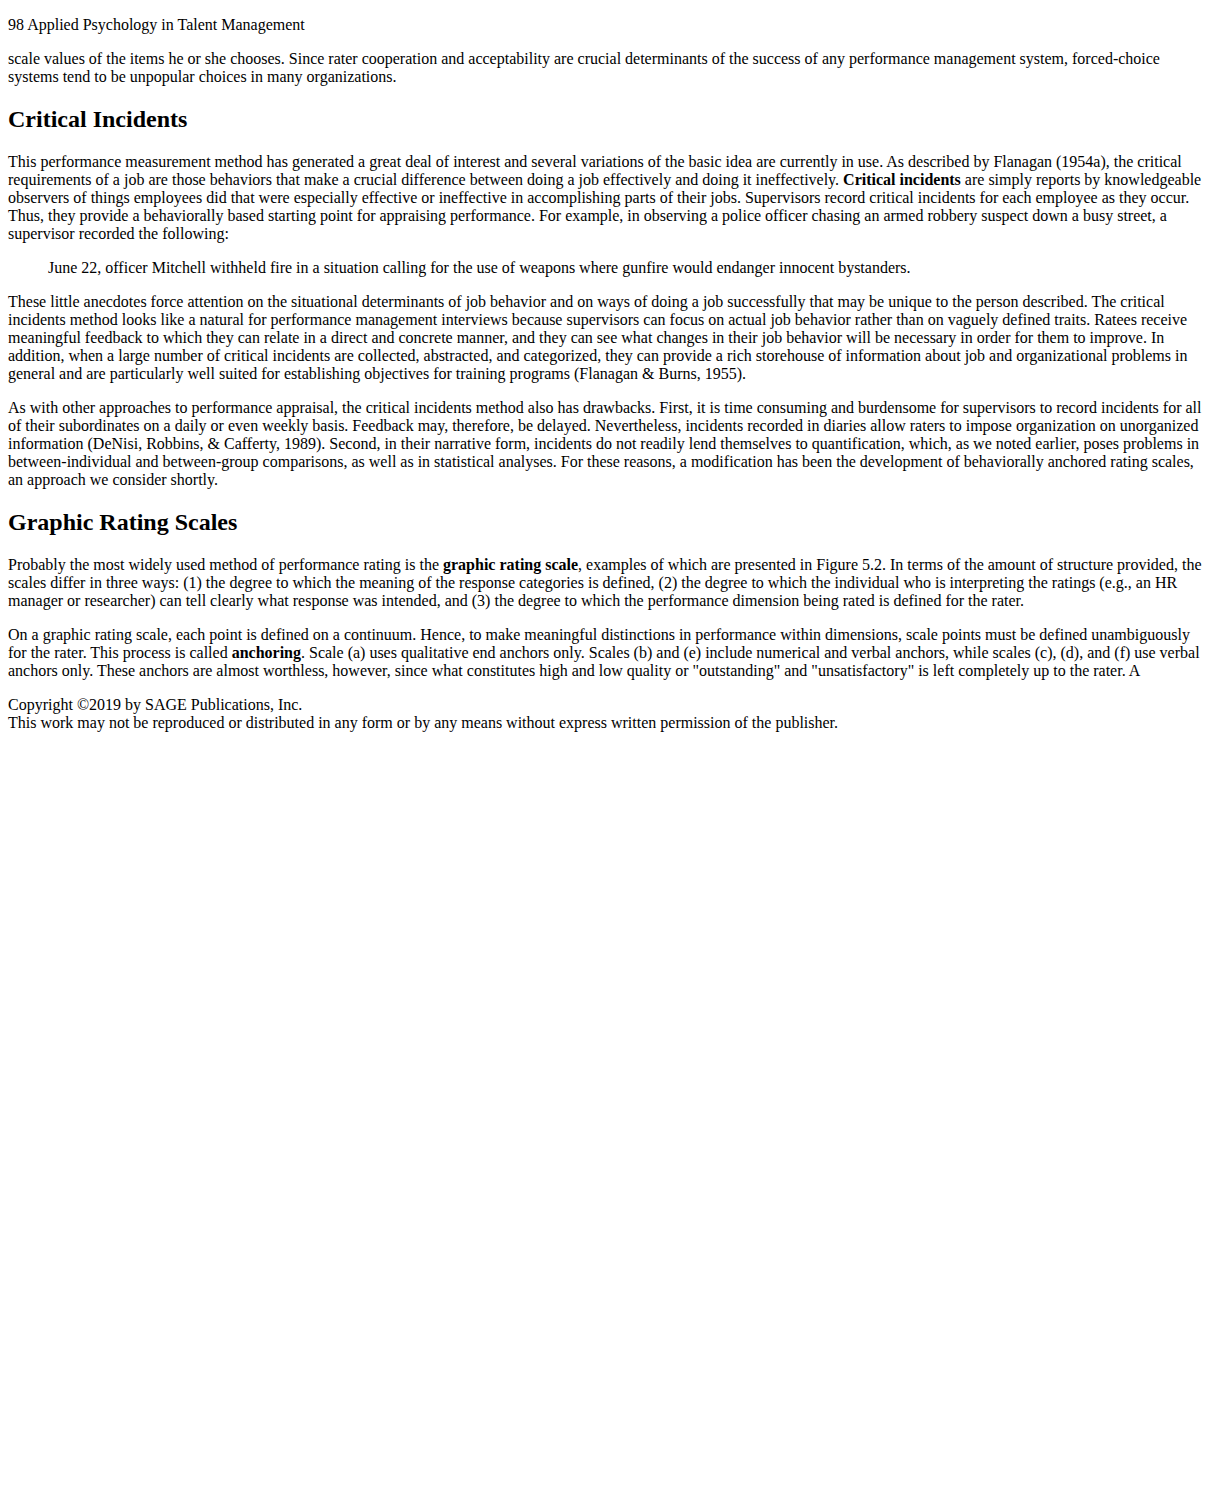98 Applied Psychology in Talent Management
scale values of the items he or she chooses. Since rater cooperation and acceptability are crucial determinants of the success of any performance management system, forced-choice systems tend to be unpopular choices in many organizations.
Critical Incidents
This performance measurement method has generated a great deal of interest and several variations of the basic idea are currently in use. As described by Flanagan (1954a), the critical requirements of a job are those behaviors that make a crucial difference between doing a job effectively and doing it ineffectively. Critical incidents are simply reports by knowledgeable observers of things employees did that were especially effective or ineffective in accomplishing parts of their jobs. Supervisors record critical incidents for each employee as they occur. Thus, they provide a behaviorally based starting point for appraising performance. For example, in observing a police officer chasing an armed robbery suspect down a busy street, a supervisor recorded the following:
June 22, officer Mitchell withheld fire in a situation calling for the use of weapons where gunfire would endanger innocent bystanders.
These little anecdotes force attention on the situational determinants of job behavior and on ways of doing a job successfully that may be unique to the person described. The critical incidents method looks like a natural for performance management interviews because supervisors can focus on actual job behavior rather than on vaguely defined traits. Ratees receive meaningful feedback to which they can relate in a direct and concrete manner, and they can see what changes in their job behavior will be necessary in order for them to improve. In addition, when a large number of critical incidents are collected, abstracted, and categorized, they can provide a rich storehouse of information about job and organizational problems in general and are particularly well suited for establishing objectives for training programs (Flanagan & Burns, 1955).
As with other approaches to performance appraisal, the critical incidents method also has drawbacks. First, it is time consuming and burdensome for supervisors to record incidents for all of their subordinates on a daily or even weekly basis. Feedback may, therefore, be delayed. Nevertheless, incidents recorded in diaries allow raters to impose organization on unorganized information (DeNisi, Robbins, & Cafferty, 1989). Second, in their narrative form, incidents do not readily lend themselves to quantification, which, as we noted earlier, poses problems in between-individual and between-group comparisons, as well as in statistical analyses. For these reasons, a modification has been the development of behaviorally anchored rating scales, an approach we consider shortly.
Graphic Rating Scales
Probably the most widely used method of performance rating is the graphic rating scale, examples of which are presented in Figure 5.2. In terms of the amount of structure provided, the scales differ in three ways: (1) the degree to which the meaning of the response categories is defined, (2) the degree to which the individual who is interpreting the ratings (e.g., an HR manager or researcher) can tell clearly what response was intended, and (3) the degree to which the performance dimension being rated is defined for the rater.
On a graphic rating scale, each point is defined on a continuum. Hence, to make meaningful distinctions in performance within dimensions, scale points must be defined unambiguously for the rater. This process is called anchoring. Scale (a) uses qualitative end anchors only. Scales (b) and (e) include numerical and verbal anchors, while scales (c), (d), and (f) use verbal anchors only. These anchors are almost worthless, however, since what constitutes high and low quality or "outstanding" and "unsatisfactory" is left completely up to the rater. A
Copyright ©2019 by SAGE Publications, Inc.
This work may not be reproduced or distributed in any form or by any means without express written permission of the publisher.